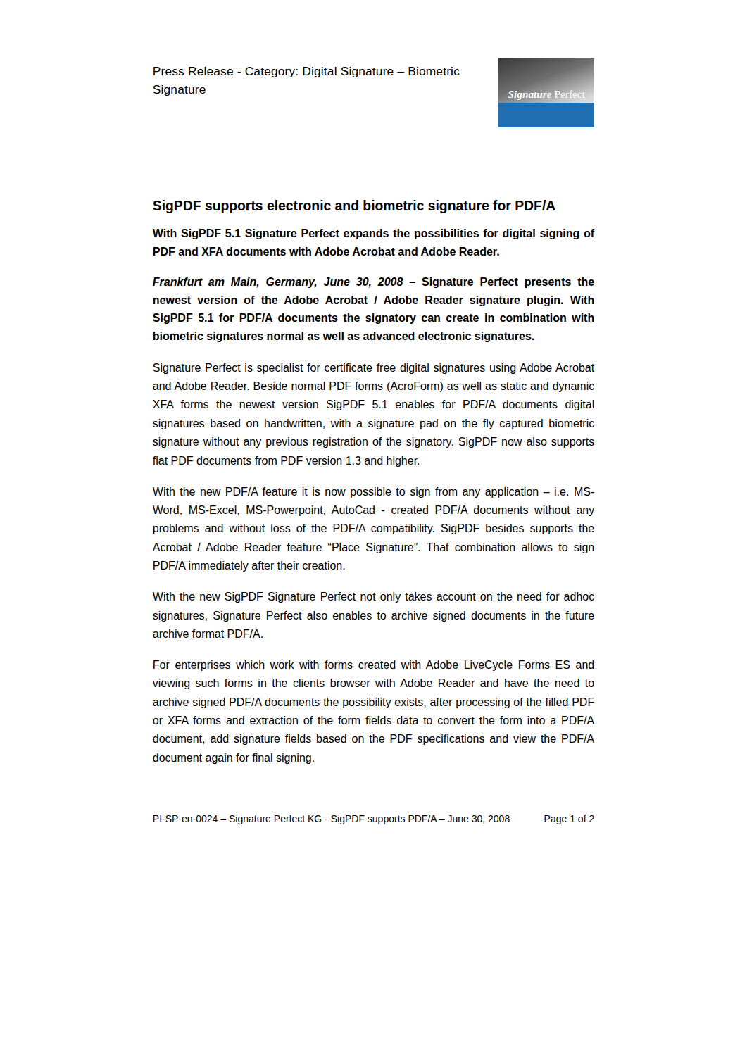Press Release - Category: Digital Signature – Biometric Signature
Signature Perfect
SigPDF supports electronic and biometric signature for PDF/A
With SigPDF 5.1 Signature Perfect expands the possibilities for digital signing of PDF and XFA documents with Adobe Acrobat and Adobe Reader.
Frankfurt am Main, Germany, June 30, 2008 – Signature Perfect presents the newest version of the Adobe Acrobat / Adobe Reader signature plugin. With SigPDF 5.1 for PDF/A documents the signatory can create in combination with biometric signatures normal as well as advanced electronic signatures.
Signature Perfect is specialist for certificate free digital signatures using Adobe Acrobat and Adobe Reader. Beside normal PDF forms (AcroForm) as well as static and dynamic XFA forms the newest version SigPDF 5.1 enables for PDF/A documents digital signatures based on handwritten, with a signature pad on the fly captured biometric signature without any previous registration of the signatory. SigPDF now also supports flat PDF documents from PDF version 1.3 and higher.
With the new PDF/A feature it is now possible to sign from any application – i.e. MS-Word, MS-Excel, MS-Powerpoint, AutoCad - created PDF/A documents without any problems and without loss of the PDF/A compatibility. SigPDF besides supports the Acrobat / Adobe Reader feature “Place Signature”. That combination allows to sign PDF/A immediately after their creation.
With the new SigPDF Signature Perfect not only takes account on the need for adhoc signatures, Signature Perfect also enables to archive signed documents in the future archive format PDF/A.
For enterprises which work with forms created with Adobe LiveCycle Forms ES and viewing such forms in the clients browser with Adobe Reader and have the need to archive signed PDF/A documents the possibility exists, after processing of the filled PDF or XFA forms and extraction of the form fields data to convert the form into a PDF/A document, add signature fields based on the PDF specifications and view the PDF/A document again for final signing.
PI-SP-en-0024 – Signature Perfect KG - SigPDF supports PDF/A – June 30, 2008
Page 1 of 2